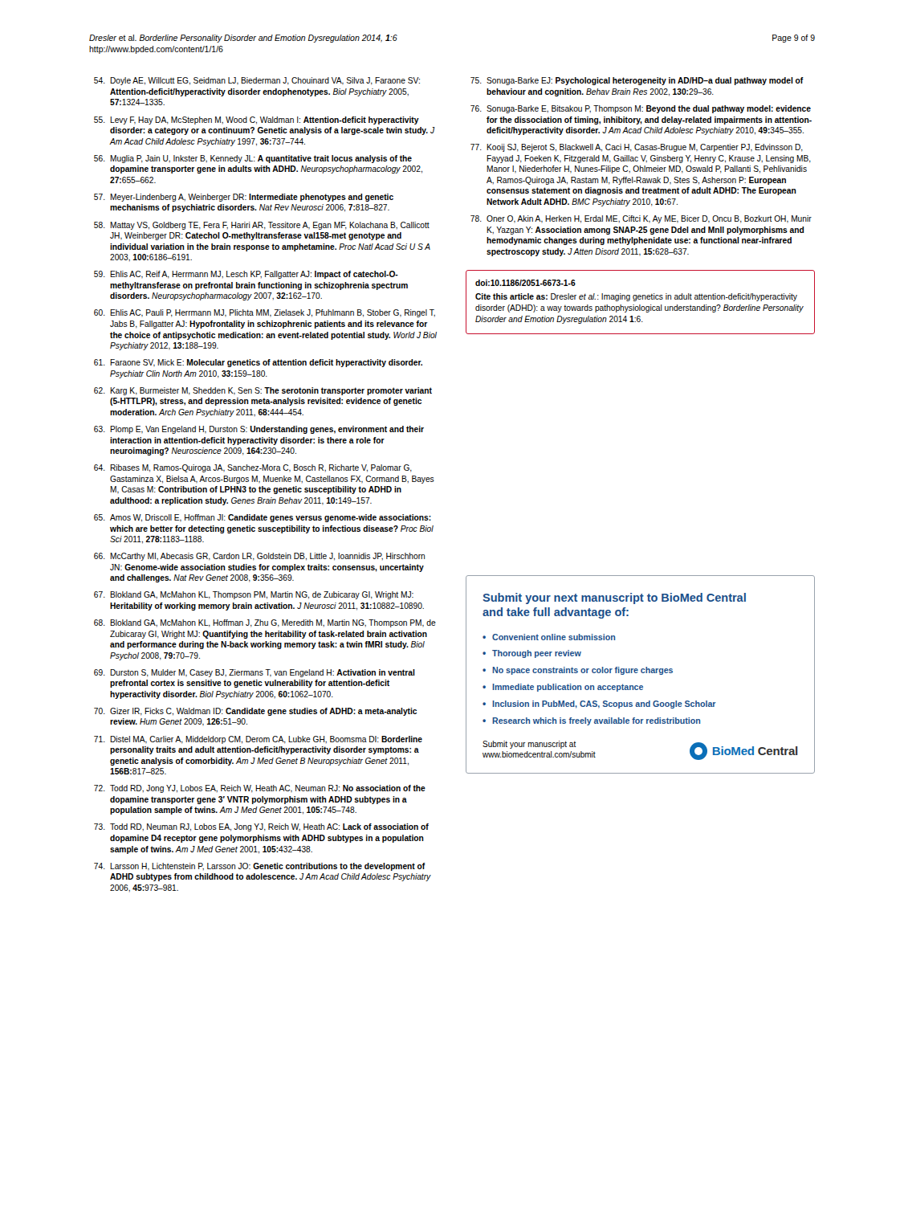Dresler et al. Borderline Personality Disorder and Emotion Dysregulation 2014, 1:6
http://www.bpded.com/content/1/1/6
Page 9 of 9
54. Doyle AE, Willcutt EG, Seidman LJ, Biederman J, Chouinard VA, Silva J, Faraone SV: Attention-deficit/hyperactivity disorder endophenotypes. Biol Psychiatry 2005, 57: 1324–1335.
55. Levy F, Hay DA, McStephen M, Wood C, Waldman I: Attention-deficit hyperactivity disorder: a category or a continuum? Genetic analysis of a large-scale twin study. J Am Acad Child Adolesc Psychiatry 1997, 36: 737–744.
56. Muglia P, Jain U, Inkster B, Kennedy JL: A quantitative trait locus analysis of the dopamine transporter gene in adults with ADHD. Neuropsychopharmacology 2002, 27: 655–662.
57. Meyer-Lindenberg A, Weinberger DR: Intermediate phenotypes and genetic mechanisms of psychiatric disorders. Nat Rev Neurosci 2006, 7: 818–827.
58. Mattay VS, Goldberg TE, Fera F, Hariri AR, Tessitore A, Egan MF, Kolachana B, Callicott JH, Weinberger DR: Catechol O-methyltransferase val158-met genotype and individual variation in the brain response to amphetamine. Proc Natl Acad Sci U S A 2003, 100: 6186–6191.
59. Ehlis AC, Reif A, Herrmann MJ, Lesch KP, Fallgatter AJ: Impact of catechol-O-methyltransferase on prefrontal brain functioning in schizophrenia spectrum disorders. Neuropsychopharmacology 2007, 32: 162–170.
60. Ehlis AC, Pauli P, Herrmann MJ, Plichta MM, Zielasek J, Pfuhlmann B, Stober G, Ringel T, Jabs B, Fallgatter AJ: Hypofrontality in schizophrenic patients and its relevance for the choice of antipsychotic medication: an event-related potential study. World J Biol Psychiatry 2012, 13: 188–199.
61. Faraone SV, Mick E: Molecular genetics of attention deficit hyperactivity disorder. Psychiatr Clin North Am 2010, 33: 159–180.
62. Karg K, Burmeister M, Shedden K, Sen S: The serotonin transporter promoter variant (5-HTTLPR), stress, and depression meta-analysis revisited: evidence of genetic moderation. Arch Gen Psychiatry 2011, 68: 444–454.
63. Plomp E, Van Engeland H, Durston S: Understanding genes, environment and their interaction in attention-deficit hyperactivity disorder: is there a role for neuroimaging? Neuroscience 2009, 164: 230–240.
64. Ribases M, Ramos-Quiroga JA, Sanchez-Mora C, Bosch R, Richarte V, Palomar G, Gastaminza X, Bielsa A, Arcos-Burgos M, Muenke M, Castellanos FX, Cormand B, Bayes M, Casas M: Contribution of LPHN3 to the genetic susceptibility to ADHD in adulthood: a replication study. Genes Brain Behav 2011, 10: 149–157.
65. Amos W, Driscoll E, Hoffman JI: Candidate genes versus genome-wide associations: which are better for detecting genetic susceptibility to infectious disease? Proc Biol Sci 2011, 278: 1183–1188.
66. McCarthy MI, Abecasis GR, Cardon LR, Goldstein DB, Little J, Ioannidis JP, Hirschhorn JN: Genome-wide association studies for complex traits: consensus, uncertainty and challenges. Nat Rev Genet 2008, 9: 356–369.
67. Blokland GA, McMahon KL, Thompson PM, Martin NG, de Zubicaray GI, Wright MJ: Heritability of working memory brain activation. J Neurosci 2011, 31: 10882–10890.
68. Blokland GA, McMahon KL, Hoffman J, Zhu G, Meredith M, Martin NG, Thompson PM, de Zubicaray GI, Wright MJ: Quantifying the heritability of task-related brain activation and performance during the N-back working memory task: a twin fMRI study. Biol Psychol 2008, 79: 70–79.
69. Durston S, Mulder M, Casey BJ, Ziermans T, van Engeland H: Activation in ventral prefrontal cortex is sensitive to genetic vulnerability for attention-deficit hyperactivity disorder. Biol Psychiatry 2006, 60: 1062–1070.
70. Gizer IR, Ficks C, Waldman ID: Candidate gene studies of ADHD: a meta-analytic review. Hum Genet 2009, 126: 51–90.
71. Distel MA, Carlier A, Middeldorp CM, Derom CA, Lubke GH, Boomsma DI: Borderline personality traits and adult attention-deficit/hyperactivity disorder symptoms: a genetic analysis of comorbidity. Am J Med Genet B Neuropsychiatr Genet 2011, 156B: 817–825.
72. Todd RD, Jong YJ, Lobos EA, Reich W, Heath AC, Neuman RJ: No association of the dopamine transporter gene 3′ VNTR polymorphism with ADHD subtypes in a population sample of twins. Am J Med Genet 2001, 105: 745–748.
73. Todd RD, Neuman RJ, Lobos EA, Jong YJ, Reich W, Heath AC: Lack of association of dopamine D4 receptor gene polymorphisms with ADHD subtypes in a population sample of twins. Am J Med Genet 2001, 105: 432–438.
74. Larsson H, Lichtenstein P, Larsson JO: Genetic contributions to the development of ADHD subtypes from childhood to adolescence. J Am Acad Child Adolesc Psychiatry 2006, 45: 973–981.
75. Sonuga-Barke EJ: Psychological heterogeneity in AD/HD–a dual pathway model of behaviour and cognition. Behav Brain Res 2002, 130: 29–36.
76. Sonuga-Barke E, Bitsakou P, Thompson M: Beyond the dual pathway model: evidence for the dissociation of timing, inhibitory, and delay-related impairments in attention-deficit/hyperactivity disorder. J Am Acad Child Adolesc Psychiatry 2010, 49: 345–355.
77. Kooij SJ, Bejerot S, Blackwell A, Caci H, Casas-Brugue M, Carpentier PJ, Edvinsson D, Fayyad J, Foeken K, Fitzgerald M, Gaillac V, Ginsberg Y, Henry C, Krause J, Lensing MB, Manor I, Niederhofer H, Nunes-Filipe C, Ohlmeier MD, Oswald P, Pallanti S, Pehlivanidis A, Ramos-Quiroga JA, Rastam M, Ryffel-Rawak D, Stes S, Asherson P: European consensus statement on diagnosis and treatment of adult ADHD: The European Network Adult ADHD. BMC Psychiatry 2010, 10: 67.
78. Oner O, Akin A, Herken H, Erdal ME, Ciftci K, Ay ME, Bicer D, Oncu B, Bozkurt OH, Munir K, Yazgan Y: Association among SNAP-25 gene Ddel and Mnll polymorphisms and hemodynamic changes during methylphenidate use: a functional near-infrared spectroscopy study. J Atten Disord 2011, 15: 628–637.
doi:10.1186/2051-6673-1-6
Cite this article as: Dresler et al.: Imaging genetics in adult attention-deficit/hyperactivity disorder (ADHD): a way towards pathophysiological understanding? Borderline Personality Disorder and Emotion Dysregulation 2014 1:6.
Submit your next manuscript to BioMed Central
and take full advantage of:
Convenient online submission
Thorough peer review
No space constraints or color figure charges
Immediate publication on acceptance
Inclusion in PubMed, CAS, Scopus and Google Scholar
Research which is freely available for redistribution
Submit your manuscript at
www.biomedcentral.com/submit
BioMed Central